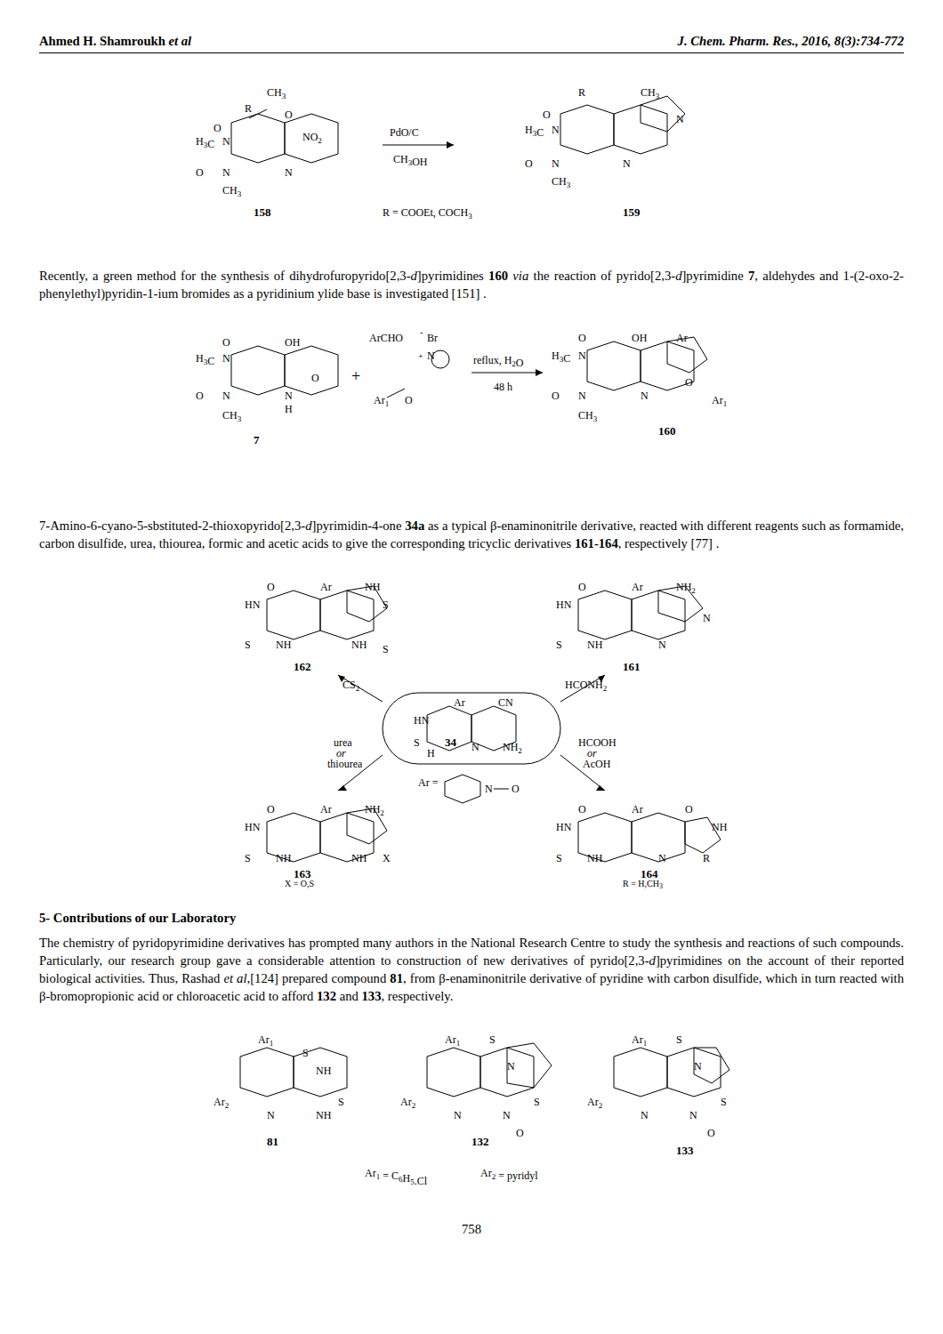Ahmed H. Shamroukh et al J. Chem. Pharm. Res., 2016, 8(3):734-772
CH3 R O O H3C N NO2 O N N CH3 158 PdO/C CH3OH R CH3 O H3C N N O N N CH3 159 R = COOEt, COCH3
Recently, a green method for the synthesis of dihydrofuropyrido[2,3-d]pyrimidines 160 via the reaction of pyrido[2,3-d]pyrimidine 7, aldehydes and 1-(2-oxo-2-phenylethyl)pyridin-1-ium bromides as a pyridinium ylide base is investigated [151] .
O OH H3C N O N N O H CH3 7 + ArCHO Br - + N Ar1 O reflux, H2O 48 h O OH Ar H3C N O N N O Ar1 CH3 160
7-Amino-6-cyano-5-sbstituted-2-thioxopyrido[2,3-d]pyrimidin-4-one 34a as a typical β-enaminonitrile derivative, reacted with different reagents such as formamide, carbon disulfide, urea, thiourea, formic and acetic acids to give the corresponding tricyclic derivatives 161-164, respectively [77] .
O Ar NH HN S S NH NH S 162 O Ar NH2 HN S NH N N 161 Ar CN HN S H N NH2 34 CS2 HCONH2 urea or thiourea HCOOH or AcOH Ar = N O O Ar NH2 HN S NH NH X 163 X = O,S O Ar O HN NH S NH N R 164 R = H,CH3
5- Contributions of our Laboratory
The chemistry of pyridopyrimidine derivatives has prompted many authors in the National Research Centre to study the synthesis and reactions of such compounds. Particularly, our research group gave a considerable attention to construction of new derivatives of pyrido[2,3-d]pyrimidines on the account of their reported biological activities. Thus, Rashad et al,[124] prepared compound 81, from β-enaminonitrile derivative of pyridine with carbon disulfide, which in turn reacted with β-bromopropionic acid or chloroacetic acid to afford 132 and 133, respectively.
Ar1 S NH Ar2 N NH S 81 Ar1 S N Ar2 N N S O 132 Ar1 S N Ar2 N N S O 133 Ar1 = C6H5.Cl Ar2 = pyridyl
758